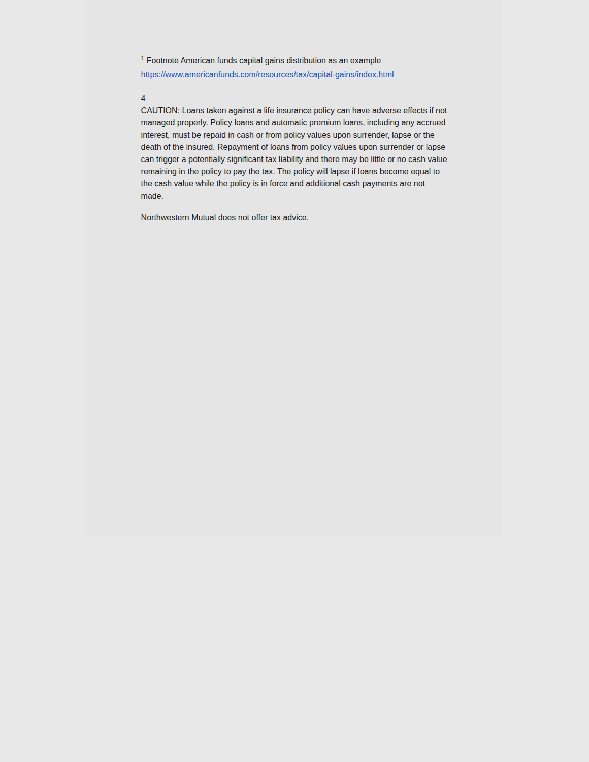1 Footnote American funds capital gains distribution as an example
https://www.americanfunds.com/resources/tax/capital-gains/index.html
4
CAUTION: Loans taken against a life insurance policy can have adverse effects if not managed properly. Policy loans and automatic premium loans, including any accrued interest, must be repaid in cash or from policy values upon surrender, lapse or the death of the insured. Repayment of loans from policy values upon surrender or lapse can trigger a potentially significant tax liability and there may be little or no cash value remaining in the policy to pay the tax. The policy will lapse if loans become equal to the cash value while the policy is in force and additional cash payments are not made.
Northwestern Mutual does not offer tax advice.